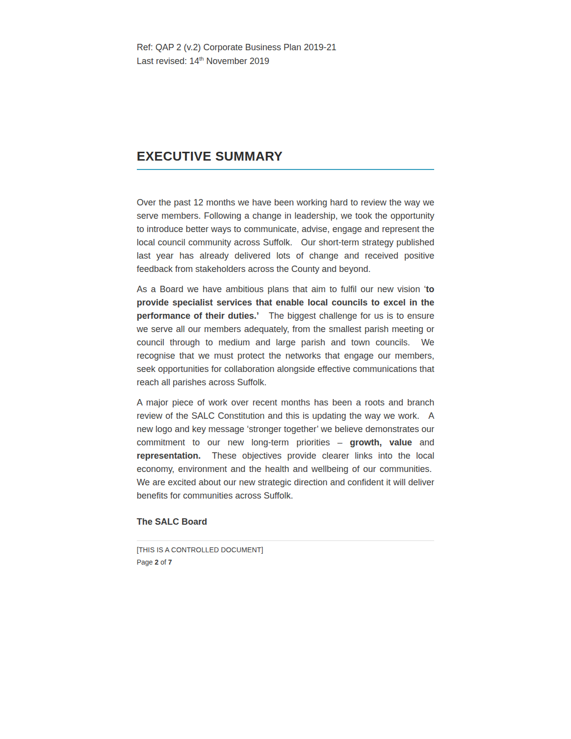Ref: QAP 2 (v.2) Corporate Business Plan 2019-21
Last revised: 14th November 2019
EXECUTIVE SUMMARY
Over the past 12 months we have been working hard to review the way we serve members. Following a change in leadership, we took the opportunity to introduce better ways to communicate, advise, engage and represent the local council community across Suffolk. Our short-term strategy published last year has already delivered lots of change and received positive feedback from stakeholders across the County and beyond.
As a Board we have ambitious plans that aim to fulfil our new vision ‘to provide specialist services that enable local councils to excel in the performance of their duties.’ The biggest challenge for us is to ensure we serve all our members adequately, from the smallest parish meeting or council through to medium and large parish and town councils. We recognise that we must protect the networks that engage our members, seek opportunities for collaboration alongside effective communications that reach all parishes across Suffolk.
A major piece of work over recent months has been a roots and branch review of the SALC Constitution and this is updating the way we work. A new logo and key message ‘stronger together’ we believe demonstrates our commitment to our new long-term priorities – growth, value and representation. These objectives provide clearer links into the local economy, environment and the health and wellbeing of our communities. We are excited about our new strategic direction and confident it will deliver benefits for communities across Suffolk.
The SALC Board
[THIS IS A CONTROLLED DOCUMENT]
Page 2 of 7